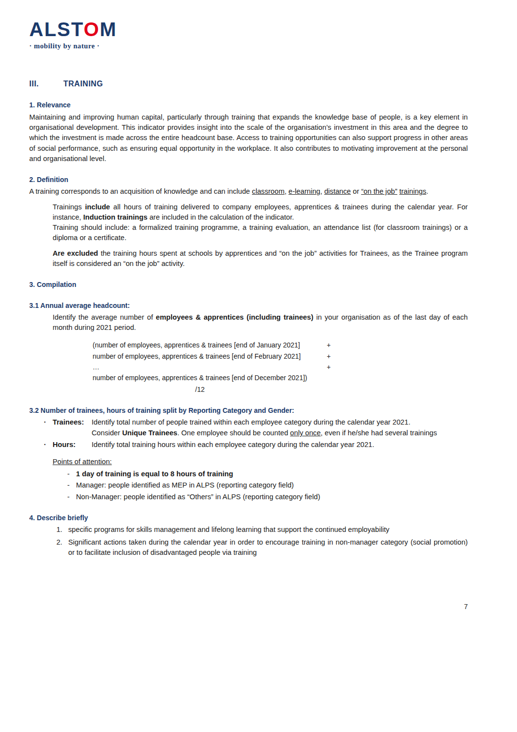ALSTOM
· mobility by nature ·
III. TRAINING
1. Relevance
Maintaining and improving human capital, particularly through training that expands the knowledge base of people, is a key element in organisational development. This indicator provides insight into the scale of the organisation’s investment in this area and the degree to which the investment is made across the entire headcount base. Access to training opportunities can also support progress in other areas of social performance, such as ensuring equal opportunity in the workplace. It also contributes to motivating improvement at the personal and organisational level.
2. Definition
A training corresponds to an acquisition of knowledge and can include classroom, e-learning, distance or “on the job” trainings.
Trainings include all hours of training delivered to company employees, apprentices & trainees during the calendar year. For instance, Induction trainings are included in the calculation of the indicator.
Training should include: a formalized training programme, a training evaluation, an attendance list (for classroom trainings) or a diploma or a certificate.
Are excluded the training hours spent at schools by apprentices and “on the job” activities for Trainees, as the Trainee program itself is considered an “on the job” activity.
3. Compilation
3.1 Annual average headcount:
Identify the average number of employees & apprentices (including trainees) in your organisation as of the last day of each month during 2021 period.
| (number of employees, apprentices & trainees [end of January 2021] | + |
| number of employees, apprentices & trainees [end of February 2021] | + |
| … | + |
| number of employees, apprentices & trainees [end of December 2021]) | |
| /12 | |
3.2 Number of trainees, hours of training split by Reporting Category and Gender:
Trainees:
Identify total number of people trained within each employee category during the calendar year 2021. Consider Unique Trainees. One employee should be counted only once, even if he/she had several trainings
Hours:
Identify total training hours within each employee category during the calendar year 2021.
Points of attention:
1 day of training is equal to 8 hours of training
Manager: people identified as MEP in ALPS (reporting category field)
Non-Manager: people identified as “Others” in ALPS (reporting category field)
4. Describe briefly
specific programs for skills management and lifelong learning that support the continued employability
Significant actions taken during the calendar year in order to encourage training in non-manager category (social promotion) or to facilitate inclusion of disadvantaged people via training
7